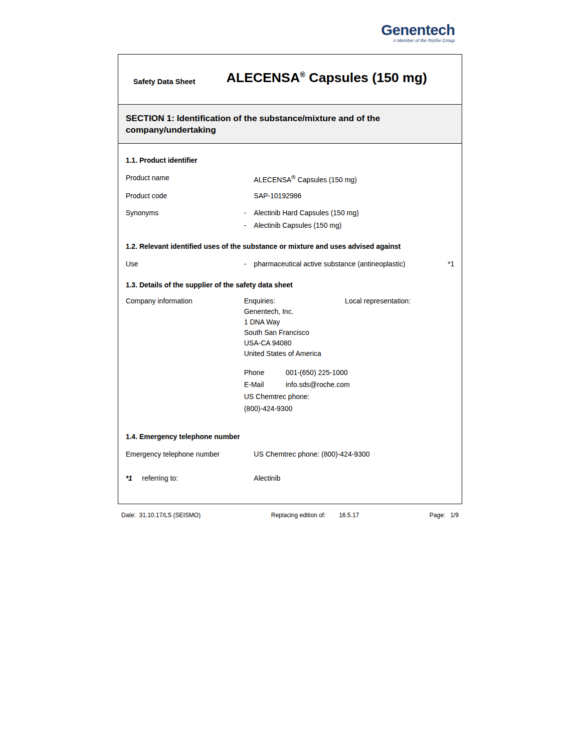Genentech
A Member of the Roche Group
Safety Data Sheet
ALECENSA® Capsules (150 mg)
SECTION 1: Identification of the substance/mixture and of the
company/undertaking
1.1. Product identifier
| Product name | | ALECENSA ® Capsules (150 mg) | |
| Product code | | SAP-10192986 | |
| Synonyms | - | Alectinib Hard Capsules (150 mg) | |
| | - | Alectinib Capsules (150 mg) | |
1.2. Relevant identified uses of the substance or mixture and uses advised against
| Use | - | pharmaceutical active substance (antineoplastic) | *1 |
1.3. Details of the supplier of the safety data sheet
Company information
Enquiries:
Local representation:
Genentech, Inc.
1 DNA Way
South San Francisco
USA-CA 94080
United States of America
| Phone | 001-(650) 225-1000 |
| E-Mail | info.sds@roche.com |
| US Chemtrec phone: |
| (800)-424-9300 |
1.4. Emergency telephone number
| Emergency telephone number | | US Chemtrec phone: (800)-424-9300 | |
| *1 referring to: | | Alectinib | |
Date: 31.10.17/LS (SEISMO)
Replacing edition of: 16.5.17
Page: 1/9